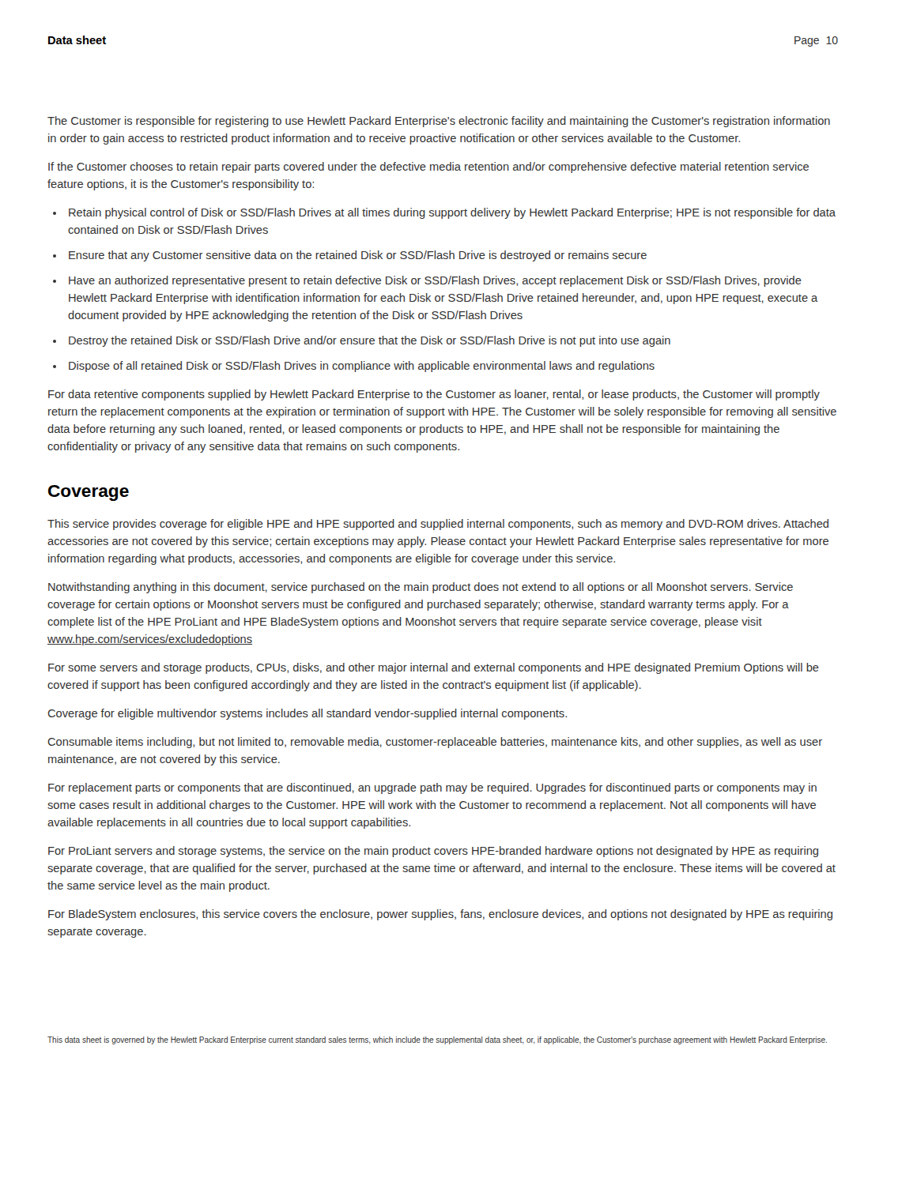Data sheet Page 10
The Customer is responsible for registering to use Hewlett Packard Enterprise's electronic facility and maintaining the Customer's registration information in order to gain access to restricted product information and to receive proactive notification or other services available to the Customer.
If the Customer chooses to retain repair parts covered under the defective media retention and/or comprehensive defective material retention service feature options, it is the Customer's responsibility to:
Retain physical control of Disk or SSD/Flash Drives at all times during support delivery by Hewlett Packard Enterprise; HPE is not responsible for data contained on Disk or SSD/Flash Drives
Ensure that any Customer sensitive data on the retained Disk or SSD/Flash Drive is destroyed or remains secure
Have an authorized representative present to retain defective Disk or SSD/Flash Drives, accept replacement Disk or SSD/Flash Drives, provide Hewlett Packard Enterprise with identification information for each Disk or SSD/Flash Drive retained hereunder, and, upon HPE request, execute a document provided by HPE acknowledging the retention of the Disk or SSD/Flash Drives
Destroy the retained Disk or SSD/Flash Drive and/or ensure that the Disk or SSD/Flash Drive is not put into use again
Dispose of all retained Disk or SSD/Flash Drives in compliance with applicable environmental laws and regulations
For data retentive components supplied by Hewlett Packard Enterprise to the Customer as loaner, rental, or lease products, the Customer will promptly return the replacement components at the expiration or termination of support with HPE. The Customer will be solely responsible for removing all sensitive data before returning any such loaned, rented, or leased components or products to HPE, and HPE shall not be responsible for maintaining the confidentiality or privacy of any sensitive data that remains on such components.
Coverage
This service provides coverage for eligible HPE and HPE supported and supplied internal components, such as memory and DVD-ROM drives. Attached accessories are not covered by this service; certain exceptions may apply. Please contact your Hewlett Packard Enterprise sales representative for more information regarding what products, accessories, and components are eligible for coverage under this service.
Notwithstanding anything in this document, service purchased on the main product does not extend to all options or all Moonshot servers. Service coverage for certain options or Moonshot servers must be configured and purchased separately; otherwise, standard warranty terms apply. For a complete list of the HPE ProLiant and HPE BladeSystem options and Moonshot servers that require separate service coverage, please visit www.hpe.com/services/excludedoptions
For some servers and storage products, CPUs, disks, and other major internal and external components and HPE designated Premium Options will be covered if support has been configured accordingly and they are listed in the contract's equipment list (if applicable).
Coverage for eligible multivendor systems includes all standard vendor-supplied internal components.
Consumable items including, but not limited to, removable media, customer-replaceable batteries, maintenance kits, and other supplies, as well as user maintenance, are not covered by this service.
For replacement parts or components that are discontinued, an upgrade path may be required. Upgrades for discontinued parts or components may in some cases result in additional charges to the Customer. HPE will work with the Customer to recommend a replacement. Not all components will have available replacements in all countries due to local support capabilities.
For ProLiant servers and storage systems, the service on the main product covers HPE-branded hardware options not designated by HPE as requiring separate coverage, that are qualified for the server, purchased at the same time or afterward, and internal to the enclosure. These items will be covered at the same service level as the main product.
For BladeSystem enclosures, this service covers the enclosure, power supplies, fans, enclosure devices, and options not designated by HPE as requiring separate coverage.
This data sheet is governed by the Hewlett Packard Enterprise current standard sales terms, which include the supplemental data sheet, or, if applicable, the Customer's purchase agreement with Hewlett Packard Enterprise.